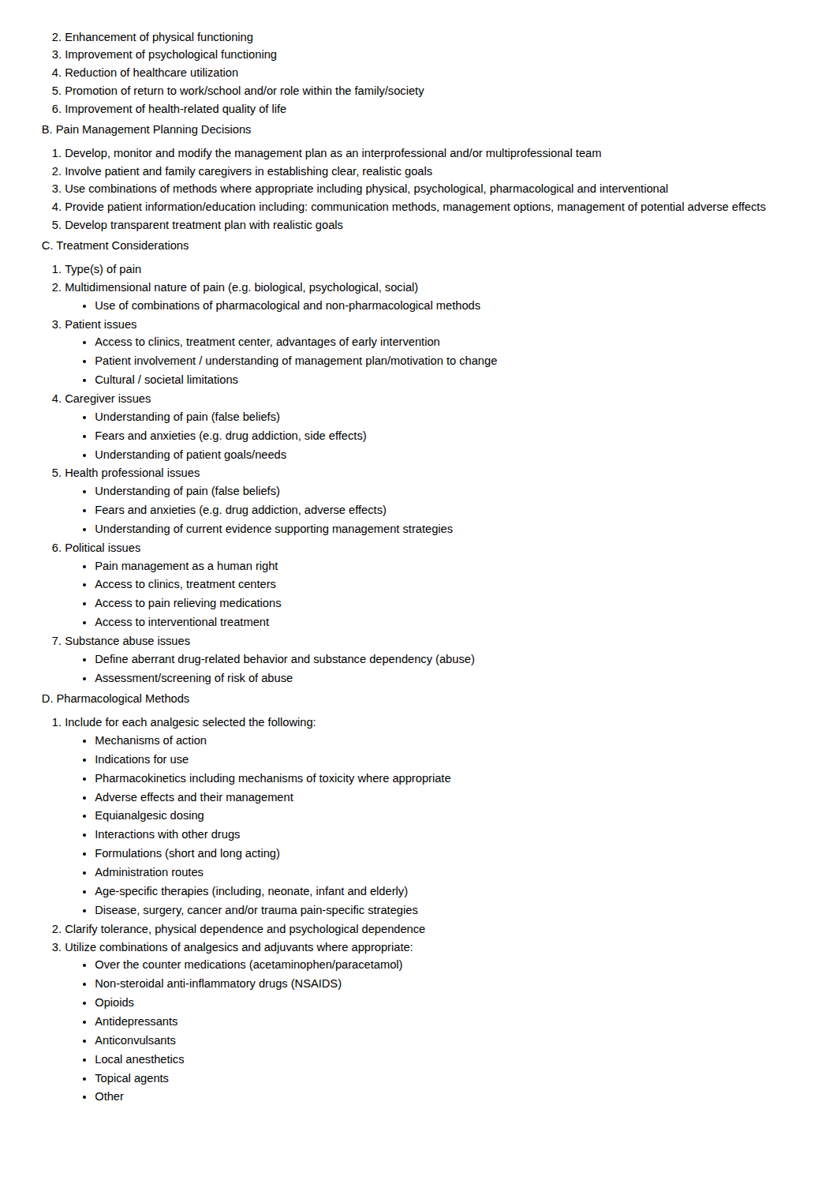Enhancement of physical functioning
Improvement of psychological functioning
Reduction of healthcare utilization
Promotion of return to work/school and/or role within the family/society
Improvement of health-related quality of life
B. Pain Management Planning Decisions
Develop, monitor and modify the management plan as an interprofessional and/or multiprofessional team
Involve patient and family caregivers in establishing clear, realistic goals
Use combinations of methods where appropriate including physical, psychological, pharmacological and interventional
Provide patient information/education including: communication methods, management options, management of potential adverse effects
Develop transparent treatment plan with realistic goals
C. Treatment Considerations
Type(s) of pain
Multidimensional nature of pain (e.g. biological, psychological, social)
Use of combinations of pharmacological and non-pharmacological methods
Patient issues
Access to clinics, treatment center, advantages of early intervention
Patient involvement / understanding of management plan/motivation to change
Cultural / societal limitations
Caregiver issues
Understanding of pain (false beliefs)
Fears and anxieties (e.g. drug addiction, side effects)
Understanding of patient goals/needs
Health professional issues
Understanding of pain (false beliefs)
Fears and anxieties (e.g. drug addiction, adverse effects)
Understanding of current evidence supporting management strategies
Political issues
Pain management as a human right
Access to clinics, treatment centers
Access to pain relieving medications
Access to interventional treatment
Substance abuse issues
Define aberrant drug-related behavior and substance dependency (abuse)
Assessment/screening of risk of abuse
D. Pharmacological Methods
Include for each analgesic selected the following:
Mechanisms of action
Indications for use
Pharmacokinetics including mechanisms of toxicity where appropriate
Adverse effects and their management
Equianalgesic dosing
Interactions with other drugs
Formulations (short and long acting)
Administration routes
Age-specific therapies (including, neonate, infant and elderly)
Disease, surgery, cancer and/or trauma pain-specific strategies
Clarify tolerance, physical dependence and psychological dependence
Utilize combinations of analgesics and adjuvants where appropriate:
Over the counter medications (acetaminophen/paracetamol)
Non-steroidal anti-inflammatory drugs (NSAIDS)
Opioids
Antidepressants
Anticonvulsants
Local anesthetics
Topical agents
Other